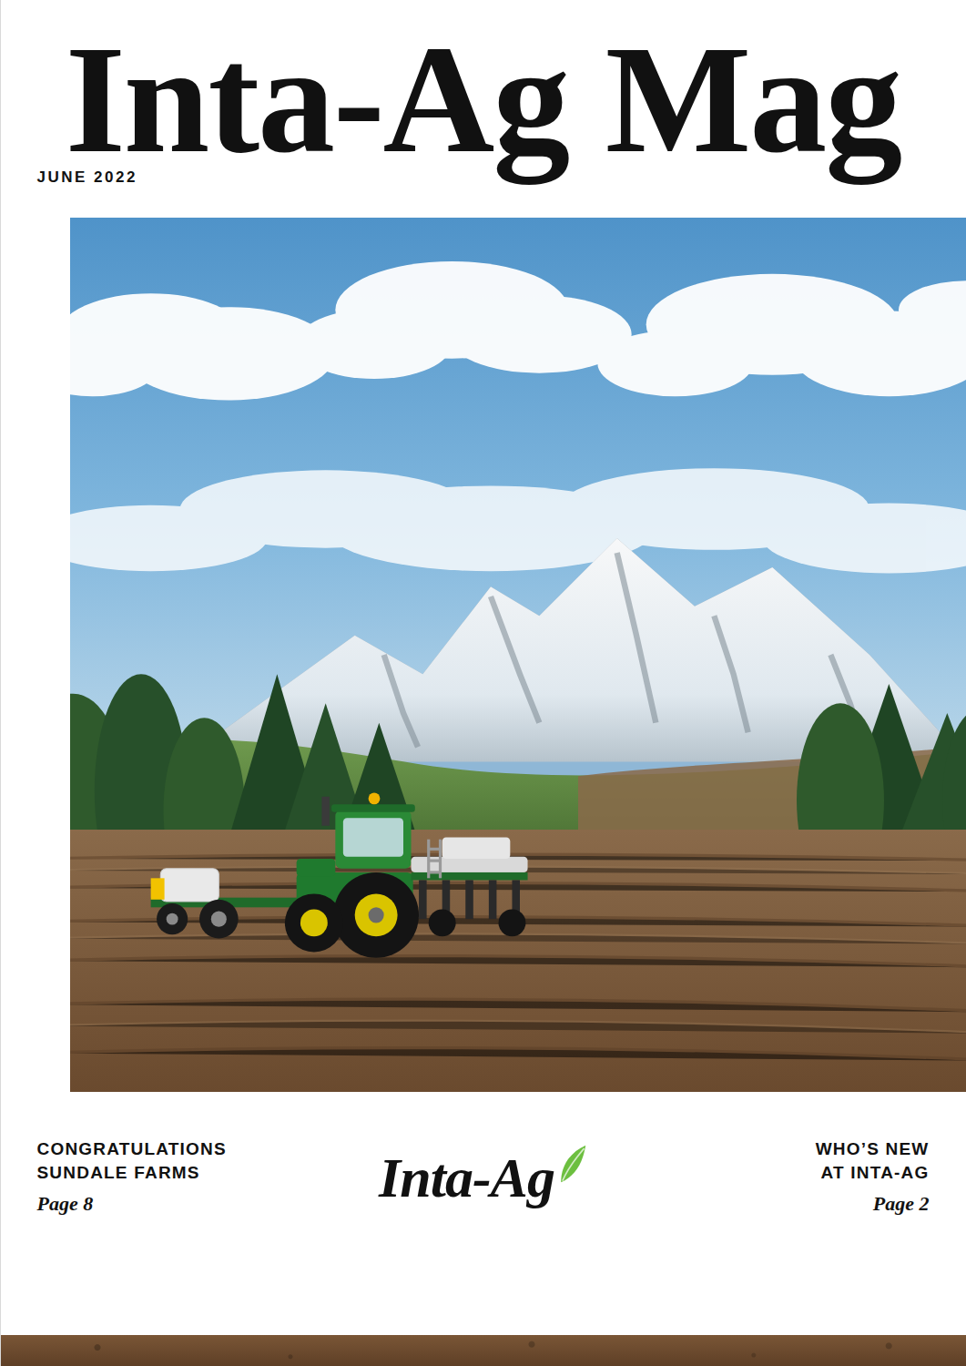Inta-Ag Mag
JUNE 2022
Tractor and seed drill working a paddock below a snow-capped mountain.
Congratulations
Sundale Farms Page 8
Inta-Ag
Who’s New
at Inta-Ag Page 2